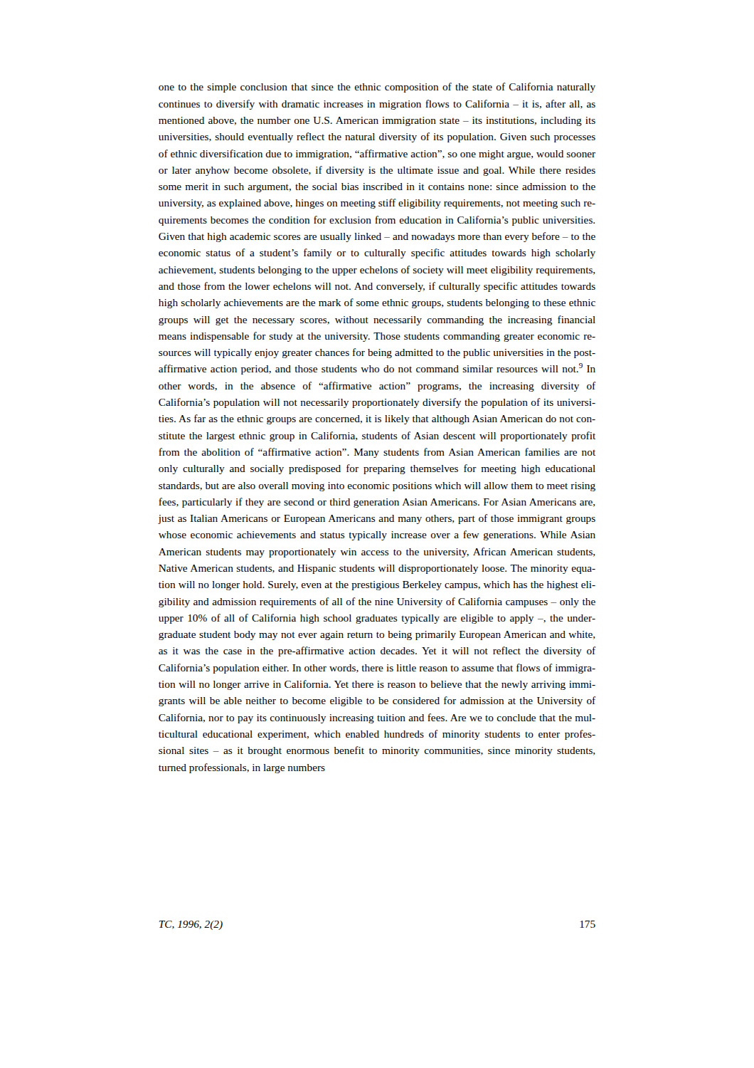one to the simple conclusion that since the ethnic composition of the state of California naturally continues to diversify with dramatic increases in migration flows to California – it is, after all, as mentioned above, the number one U.S. American immigration state – its institutions, including its universities, should eventually reflect the natural diversity of its population. Given such processes of ethnic diversification due to immigration, “affirmative action”, so one might argue, would sooner or later anyhow become obsolete, if diversity is the ultimate issue and goal. While there resides some merit in such argument, the social bias inscribed in it contains none: since admission to the university, as explained above, hinges on meeting stiff eligibility requirements, not meeting such requirements becomes the condition for exclusion from education in California’s public universities. Given that high academic scores are usually linked – and nowadays more than every before – to the economic status of a student’s family or to culturally specific attitudes towards high scholarly achievement, students belonging to the upper echelons of society will meet eligibility requirements, and those from the lower echelons will not. And conversely, if culturally specific attitudes towards high scholarly achievements are the mark of some ethnic groups, students belonging to these ethnic groups will get the necessary scores, without necessarily commanding the increasing financial means indispensable for study at the university. Those students commanding greater economic resources will typically enjoy greater chances for being admitted to the public universities in the post-affirmative action period, and those students who do not command similar resources will not.9 In other words, in the absence of “affirmative action” programs, the increasing diversity of California’s population will not necessarily proportionately diversify the population of its universities. As far as the ethnic groups are concerned, it is likely that although Asian American do not constitute the largest ethnic group in California, students of Asian descent will proportionately profit from the abolition of “affirmative action”. Many students from Asian American families are not only culturally and socially predisposed for preparing themselves for meeting high educational standards, but are also overall moving into economic positions which will allow them to meet rising fees, particularly if they are second or third generation Asian Americans. For Asian Americans are, just as Italian Americans or European Americans and many others, part of those immigrant groups whose economic achievements and status typically increase over a few generations. While Asian American students may proportionately win access to the university, African American students, Native American students, and Hispanic students will disproportionately loose. The minority equation will no longer hold. Surely, even at the prestigious Berkeley campus, which has the highest eligibility and admission requirements of all of the nine University of California campuses – only the upper 10% of all of California high school graduates typically are eligible to apply –, the undergraduate student body may not ever again return to being primarily European American and white, as it was the case in the pre-affirmative action decades. Yet it will not reflect the diversity of California’s population either. In other words, there is little reason to assume that flows of immigration will no longer arrive in California. Yet there is reason to believe that the newly arriving immigrants will be able neither to become eligible to be considered for admission at the University of California, nor to pay its continuously increasing tuition and fees. Are we to conclude that the multicultural educational experiment, which enabled hundreds of minority students to enter professional sites – as it brought enormous benefit to minority communities, since minority students, turned professionals, in large numbers
TC, 1996, 2(2) 175